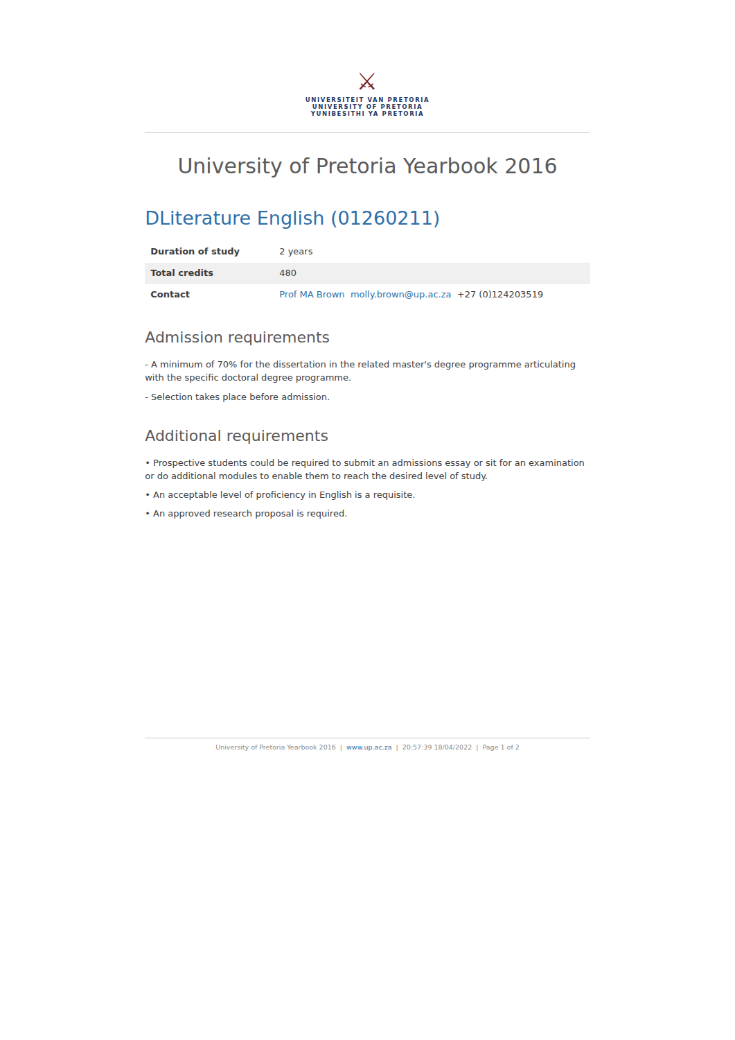⚔
UNIVERSITEIT VAN PRETORIA
UNIVERSITY OF PRETORIA
YUNIBESITHI YA PRETORIA
University of Pretoria Yearbook 2016
DLiterature English (01260211)
| Duration of study | 2 years |
| Total credits | 480 |
| Contact | Prof MA Brown molly.brown@up.ac.za +27 (0)124203519 |
Admission requirements
- A minimum of 70% for the dissertation in the related master's degree programme articulating with the specific doctoral degree programme.
- Selection takes place before admission.
Additional requirements
• Prospective students could be required to submit an admissions essay or sit for an examination or do additional modules to enable them to reach the desired level of study.
• An acceptable level of proficiency in English is a requisite.
• An approved research proposal is required.
University of Pretoria Yearbook 2016 | www.up.ac.za | 20:57:39 18/04/2022 | Page 1 of 2